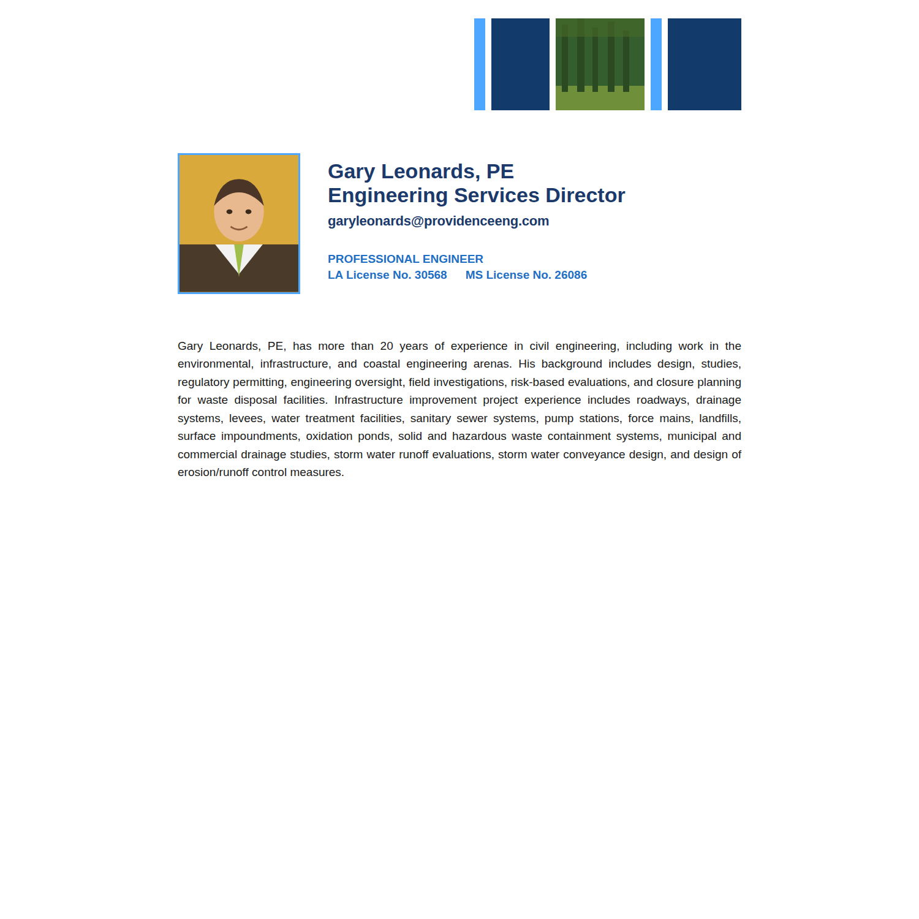Gary Leonards, PE
Engineering Services Director
garyleonards@providenceeng.com
PROFESSIONAL ENGINEER
LA License No. 30568 MS License No. 26086
Gary Leonards, PE, has more than 20 years of experience in civil engineering, including work in the environmental, infrastructure, and coastal engineering arenas. His background includes design, studies, regulatory permitting, engineering oversight, field investigations, risk-based evaluations, and closure planning for waste disposal facilities. Infrastructure improvement project experience includes roadways, drainage systems, levees, water treatment facilities, sanitary sewer systems, pump stations, force mains, landfills, surface impoundments, oxidation ponds, solid and hazardous waste containment systems, municipal and commercial drainage studies, storm water runoff evaluations, storm water conveyance design, and design of erosion/runoff control measures.